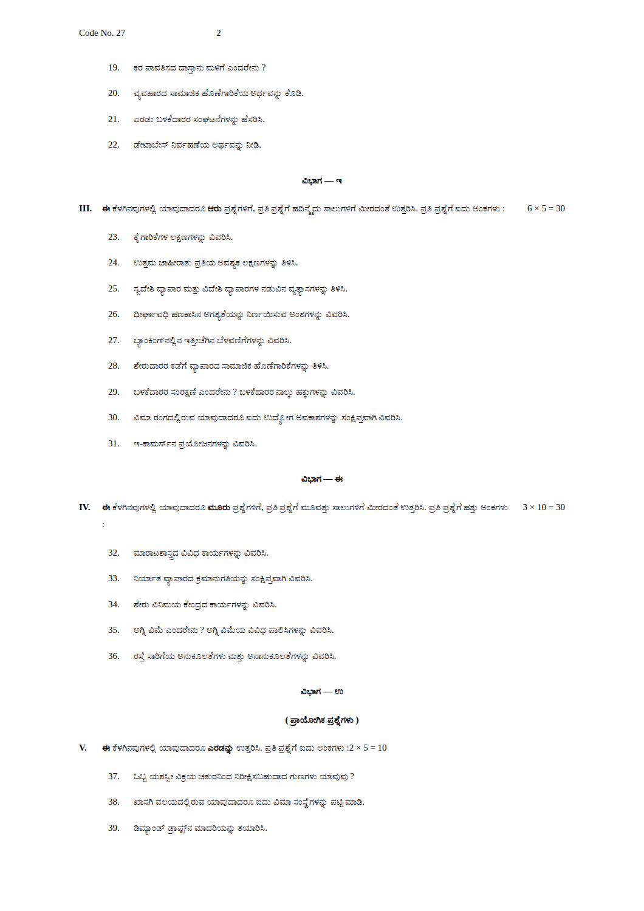Code No. 27 2
19. ಕರ ಪಾವತಿಸದ ದಾಸ್ತಾನು ಮಳಿಗೆ ಎಂದರೇನು ?
20. ವ್ಯವಹಾರದ ಸಾಮಾಜಿಕ ಹೊಣೆಗಾರಿಕೆಯ ಅರ್ಥವನ್ನು ಕೊಡಿ.
21. ಎರಡು ಬಳಕೆದಾರರ ಸಂಘಟನೆಗಳನ್ನು ಹೆಸರಿಸಿ.
22. ಡೇಟಾಬೇಸ್ ನಿರ್ವಹಣೆಯ ಅರ್ಥವನ್ನು ನೀಡಿ.
ವಿಭಾಗ — ಇ
III. 6 × 5 = 30 ಈ ಕೆಳಗಿನವುಗಳಲ್ಲಿ ಯಾವುದಾದರೂ ಆರು ಪ್ರಶ್ನೆಗಳಿಗೆ, ಪ್ರತಿ ಪ್ರಶ್ನೆಗೆ ಹದಿನ್ಮೈದು ಸಾಲುಗಳಿಗೆ ಮೀರದಂತೆ ಉತ್ತರಿಸಿ. ಪ್ರತಿ ಪ್ರಶ್ನೆಗೆ ಐದು ಅಂಕಗಳು :
23. ಕೈಗಾರಿಕೆಗಳ ಲಕ್ಷಣಗಳನ್ನು ವಿವರಿಸಿ.
24. ಉತ್ತಮ ಜಾಹೀರಾತು ಪ್ರತಿಯ ಅವಶ್ಯಕ ಲಕ್ಷಣಗಳನ್ನು ತಿಳಿಸಿ.
25. ಸ್ವದೇಶಿ ವ್ಯಾಪಾರ ಮತ್ತು ವಿದೇಶಿ ವ್ಯಾಪಾರಗಳ ನಡುವಿನ ವ್ಯತ್ಯಾಸಗಳನ್ನು ತಿಳಿಸಿ.
26. ದೀರ್ಘಾವಧಿ ಹಣಕಾಸಿನ ಅಗತ್ಯತೆಯನ್ನು ನಿರ್ಣಯಿಸುವ ಅಂಶಗಳನ್ನು ವಿವರಿಸಿ.
27. ಬ್ಯಾಂಕಿಂಗ್‌ನಲ್ಲಿನ ಇತ್ತೀಚೆಗಿನ ಬೆಳವಣಿಗೆಗಳನ್ನು ವಿವರಿಸಿ.
28. ಶೇರುದಾರರ ಕಡೆಗೆ ವ್ಯಾಪಾರದ ಸಾಮಾಜಿಕ ಹೊಣೆಗಾರಿಕೆಗಳನ್ನು ತಿಳಿಸಿ.
29. ಬಳಕೆದಾರರ ಸಂರಕ್ಷಣೆ ಎಂದರೇನು ? ಬಳಕೆದಾರರ ನಾಲ್ಕು ಹಕ್ಕುಗಳನ್ನು ವಿವರಿಸಿ.
30. ವಿಮಾ ರಂಗದಲ್ಲಿರುವ ಯಾವುದಾದರೂ ಐದು ಉದ್ಯೋಗ ಅವಕಾಶಗಳನ್ನು ಸಂಕ್ಷಿಪ್ತವಾಗಿ ವಿವರಿಸಿ.
31. ಇ-ಕಾಮರ್ಸ್‌ನ ಪ್ರಯೋಜನಗಳನ್ನು ವಿವರಿಸಿ.
ವಿಭಾಗ — ಈ
IV. 3 × 10 = 30 ಈ ಕೆಳಗಿನವುಗಳಲ್ಲಿ ಯಾವುದಾದರೂ ಮೂರು ಪ್ರಶ್ನೆಗಳಿಗೆ, ಪ್ರತಿ ಪ್ರಶ್ನೆಗೆ ಮೂವತ್ತು ಸಾಲುಗಳಿಗೆ ಮೀರದಂತೆ ಉತ್ತರಿಸಿ. ಪ್ರತಿ ಪ್ರಶ್ನೆಗೆ ಹತ್ತು ಅಂಕಗಳು :
32. ಮಾರಾಟಶಾಸ್ತ್ರದ ವಿವಿಧ ಕಾರ್ಯಗಳನ್ನು ವಿವರಿಸಿ.
33. ನಿರ್ಯಾತ ವ್ಯಾಪಾರದ ಕ್ರಮಾನುಗತಿಯನ್ನು ಸಂಕ್ಷಿಪ್ತವಾಗಿ ವಿವರಿಸಿ.
34. ಶೇರು ವಿನಿಮಯ ಕೇಂದ್ರದ ಕಾರ್ಯಗಳನ್ನು ವಿವರಿಸಿ.
35. ಅಗ್ನಿ ವಿಮೆ ಎಂದರೇನು ? ಅಗ್ನಿ ವಿಮೆಯ ವಿವಿಧ ಪಾಲಿಸಿಗಳನ್ನು ವಿವರಿಸಿ.
36. ರಸ್ತೆ ಸಾರಿಗೆಯ ಅನುಕೂಲತೆಗಳು ಮತ್ತು ಅನಾನುಕೂಲತೆಗಳನ್ನು ವಿವರಿಸಿ.
ವಿಭಾಗ — ಉ
( ಪ್ರಾಯೋಗಿಕ ಪ್ರಶ್ನೆಗಳು )
V. ಈ ಕೆಳಗಿನವುಗಳಲ್ಲಿ ಯಾವುದಾದರೂ ಎರಡನ್ನು ಉತ್ತರಿಸಿ. ಪ್ರತಿ ಪ್ರಶ್ನೆಗೆ ಐದು ಅಂಕಗಳು :2 × 5 = 10
37. ಒಬ್ಬ ಯಶಸ್ವೀ ವಿಕ್ರಯ ಚತುರನಿಂದ ನಿರೀಕ್ಷಿಸಬಹುದಾದ ಗುಣಗಳು ಯಾವುವು ?
38. ಖಾಸಗಿ ವಲಯದಲ್ಲಿರುವ ಯಾವುದಾದರೂ ಐದು ವಿಮಾ ಸಂಸ್ಥೆಗಳನ್ನು ಪಟ್ಟಿ ಮಾಡಿ.
39. ಡಿಮ್ಯಾಂಡ್ ಡ್ರಾಫ್ಟ್‌ನ ಮಾದರಿಯನ್ನು ತಯಾರಿಸಿ.